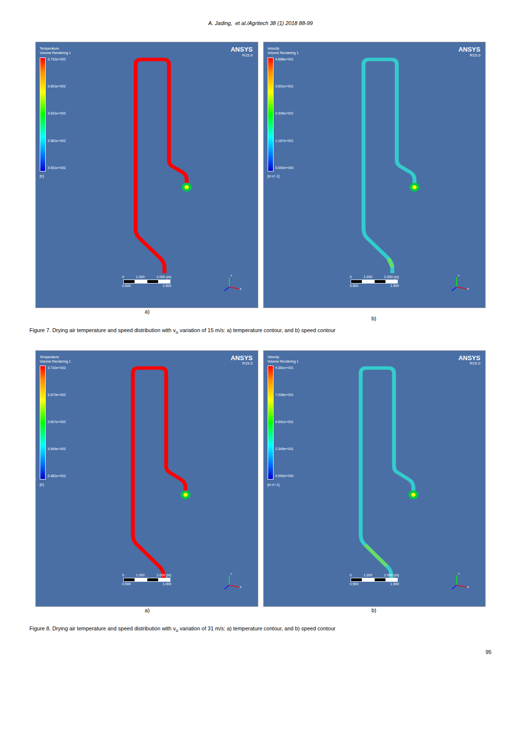A. Jading, et al./Agritech 38 (1) 2018 88-99
ANSYSR15.0
Temperature
Volume Rendering 1
3.732e+002
3.691e+002
3.631e+002
3.581e+002
3.531e+002
[K]
01.0002.000 (m)
0.5001.500
Y X
ANSYSR15.0
Velocity
Volume Rendering 1
4.668e+001
3.501e+001
2.334e+001
1.167e+001
0.000e+000
[m s^-1]
01.0002.000 (m)
0.5001.500
Y X
a)
b)
Figure 7. Drying air temperature and speed distribution with vu variation of 15 m/s: a) temperature contour, and b) speed contour
ANSYSR15.0
Temperature
Volume Rendering 1
3.732e+002
3.670e+002
3.607e+002
3.544e+002
3.481e+002
[K]
01.0002.000 (m)
0.5001.000
Y X
ANSYSR15.0
Velocity
Volume Rendering 1
9.381e+001
7.036e+001
4.691e+001
2.349e+001
0.000e+000
[m s^-1]
01.0002.000 (m)
0.5001.500
Y X
a)
b)
Figure 8. Drying air temperature and speed distribution with vu variation of 31 m/s: a) temperature contour, and b) speed contour
95